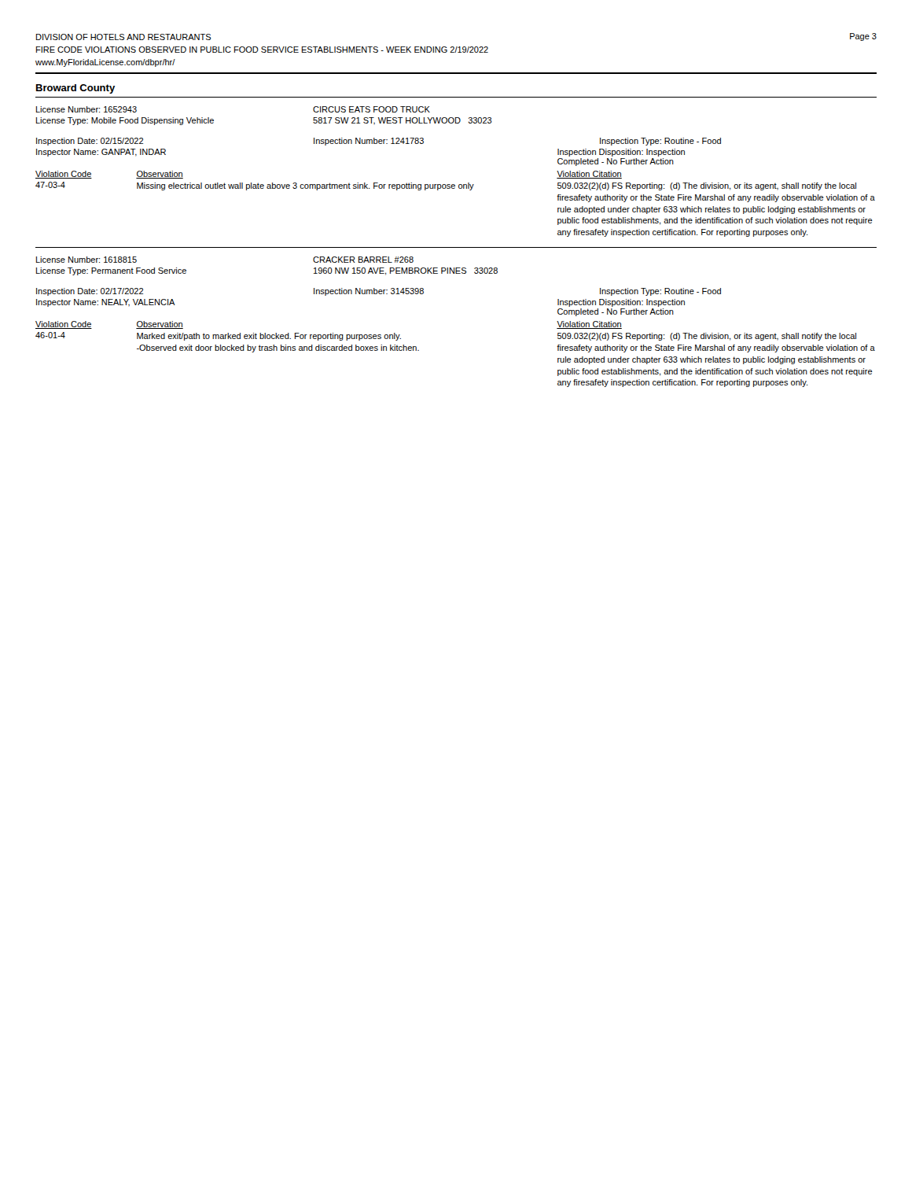DIVISION OF HOTELS AND RESTAURANTS
FIRE CODE VIOLATIONS OBSERVED IN PUBLIC FOOD SERVICE ESTABLISHMENTS - WEEK ENDING 2/19/2022
www.MyFloridaLicense.com/dbpr/hr/
Page 3
Broward County
| License Number: 1652943 | CIRCUS EATS FOOD TRUCK |
| License Type: Mobile Food Dispensing Vehicle | 5817 SW 21 ST, WEST HOLLYWOOD 33023 |
| Inspection Date: 02/15/2022 | Inspection Number: 1241783 | Inspection Type: Routine - Food |
| Inspector Name: GANPAT, INDAR | Inspection Disposition: Inspection Completed - No Further Action |
| Violation Code | Observation | Violation Citation |
| 47-03-4 | Missing electrical outlet wall plate above 3 compartment sink. For repotting purpose only | 509.032(2)(d) FS Reporting: (d) The division, or its agent, shall notify the local firesafety authority or the State Fire Marshal of any readily observable violation of a rule adopted under chapter 633 which relates to public lodging establishments or public food establishments, and the identification of such violation does not require any firesafety inspection certification. For reporting purposes only. |
| License Number: 1618815 | CRACKER BARREL #268 |
| License Type: Permanent Food Service | 1960 NW 150 AVE, PEMBROKE PINES 33028 |
| Inspection Date: 02/17/2022 | Inspection Number: 3145398 | Inspection Type: Routine - Food |
| Inspector Name: NEALY, VALENCIA | Inspection Disposition: Inspection Completed - No Further Action |
| Violation Code | Observation | Violation Citation |
| 46-01-4 | Marked exit/path to marked exit blocked. For reporting purposes only. -Observed exit door blocked by trash bins and discarded boxes in kitchen. | 509.032(2)(d) FS Reporting: (d) The division, or its agent, shall notify the local firesafety authority or the State Fire Marshal of any readily observable violation of a rule adopted under chapter 633 which relates to public lodging establishments or public food establishments, and the identification of such violation does not require any firesafety inspection certification. For reporting purposes only. |